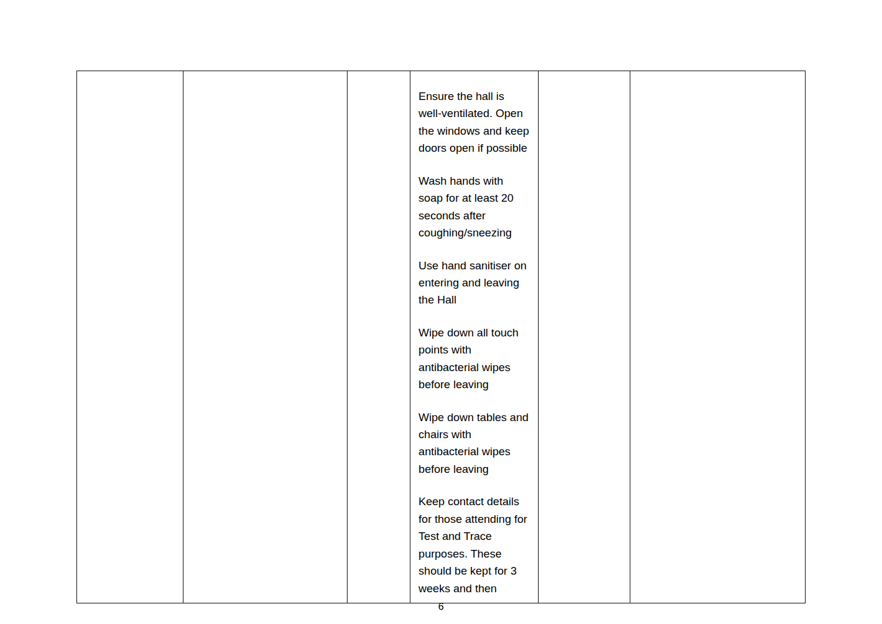| | | | Ensure the hall is well-ventilated. Open the windows and keep doors open if possible Wash hands with soap for at least 20 seconds after coughing/sneezing Use hand sanitiser on entering and leaving the Hall Wipe down all touch points with antibacterial wipes before leaving Wipe down tables and chairs with antibacterial wipes before leaving Keep contact details for those attending for Test and Trace purposes. These should be kept for 3 weeks and then | | |
6